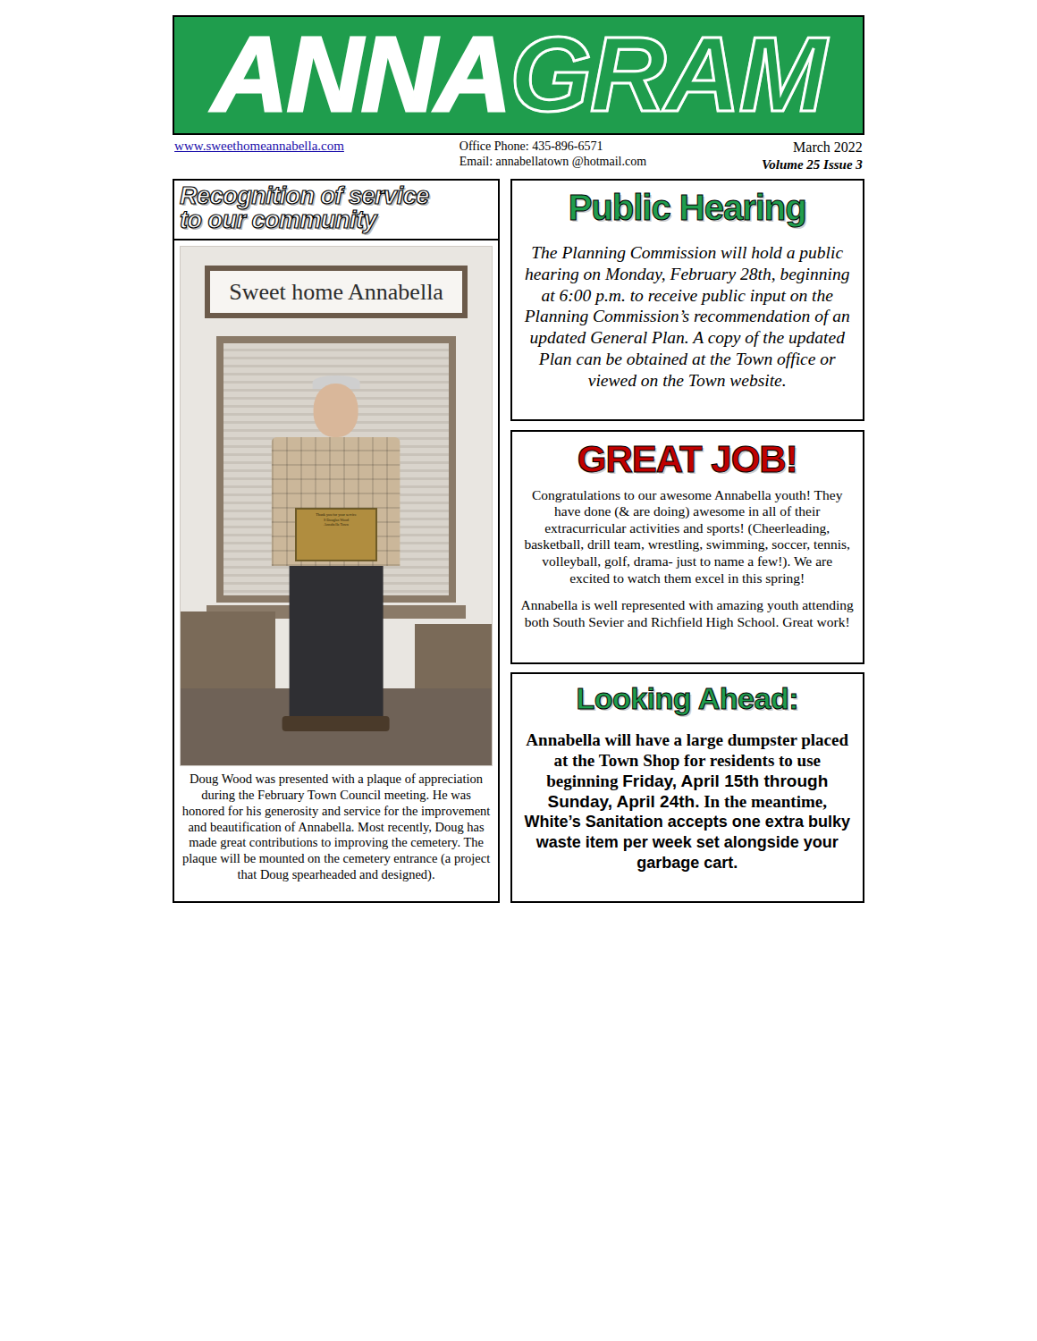ANNA GRAM
www.sweethomeannabella.com
Office Phone: 435-896-6571
Email: annabellatown @hotmail.com
March 2022
Volume 25 Issue 3
Recognition of service
to our community
Sweet home Annabella
Thank you for your service
S Douglas Wood
Annabella Town
Doug Wood was presented with a plaque of appreciation during the February Town Council meeting. He was honored for his generosity and service for the improvement and beautification of Annabella. Most recently, Doug has made great contributions to improving the cemetery. The plaque will be mounted on the cemetery entrance (a project that Doug spearheaded and designed).
Public Hearing
The Planning Commission will hold a public hearing on Monday, February 28th, beginning at 6:00 p.m. to receive public input on the Planning Commission’s recommendation of an updated General Plan. A copy of the updated Plan can be obtained at the Town office or viewed on the Town website.
GREAT JOB!
Congratulations to our awesome Annabella youth! They have done (& are doing) awesome in all of their extracurricular activities and sports! (Cheerleading, basketball, drill team, wrestling, swimming, soccer, tennis, volleyball, golf, drama- just to name a few!). We are excited to watch them excel in this spring!
Annabella is well represented with amazing youth attending both South Sevier and Richfield High School. Great work!
Looking Ahead:
Annabella will have a large dumpster placed at the Town Shop for residents to use beginning Friday, April 15th through Sunday, April 24th. In the meantime, White’s Sanitation accepts one extra bulky waste item per week set alongside your garbage cart.